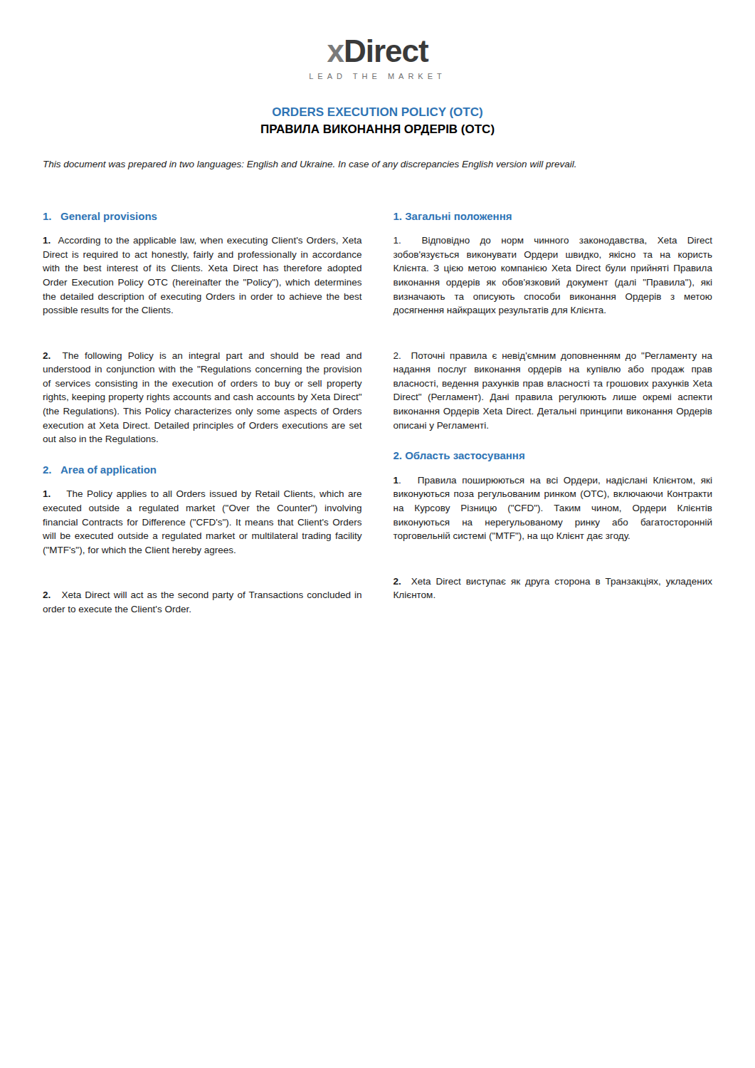x Direct
LEAD THE MARKET
ORDERS EXECUTION POLICY (OTC)
ПРАВИЛА ВИКОНАННЯ ОРДЕРІВ (OTC)
This document was prepared in two languages: English and Ukraine. In case of any discrepancies English version will prevail.
| 1. General provisions 1. According to the applicable law, when executing Client's Orders, Xeta Direct is required to act honestly, fairly and professionally in accordance with the best interest of its Clients. Xeta Direct has therefore adopted Order Execution Policy OTC (hereinafter the "Policy"), which determines the detailed description of executing Orders in order to achieve the best possible results for the Clients. 2. The following Policy is an integral part and should be read and understood in conjunction with the "Regulations concerning the provision of services consisting in the execution of orders to buy or sell property rights, keeping property rights accounts and cash accounts by Xeta Direct" (the Regulations). This Policy characterizes only some aspects of Orders execution at Xeta Direct. Detailed principles of Orders executions are set out also in the Regulations. 2. Area of application 1. The Policy applies to all Orders issued by Retail Clients, which are executed outside a regulated market ("Over the Counter") involving financial Contracts for Difference ("CFD's"). It means that Client's Orders will be executed outside a regulated market or multilateral trading facility ("MTF's"), for which the Client hereby agrees. 2. Xeta Direct will act as the second party of Transactions concluded in order to execute the Client's Order. | 1. Загальні положення 1. Відповідно до норм чинного законодавства, Xeta Direct зобов'язується виконувати Ордери швидко, якісно та на користь Клієнта. З цією метою компанією Xeta Direct були прийняті Правила виконання ордерів як обов'язковий документ (далі "Правила"), які визначають та описують способи виконання Ордерів з метою досягнення найкращих результатів для Клієнта. 2. Поточні правила є невід'ємним доповненням до "Регламенту на надання послуг виконання ордерів на купівлю або продаж прав власності, ведення рахунків прав власності та грошових рахунків Xeta Direct" (Регламент). Дані правила регулюють лише окремі аспекти виконання Ордерів Xeta Direct. Детальні принципи виконання Ордерів описані у Регламенті. 2. Область застосування 1 . Правила поширюються на всі Ордери, надіслані Клієнтом, які виконуються поза регульованим ринком (OTC), включаючи Контракти на Курсову Різницю ("CFD"). Таким чином, Ордери Клієнтів виконуються на нерегульованому ринку або багатосторонній торговельній системі ("MTF"), на що Клієнт дає згоду. 2. Xeta Direct виступає як друга сторона в Транзакціях, укладених Клієнтом. |